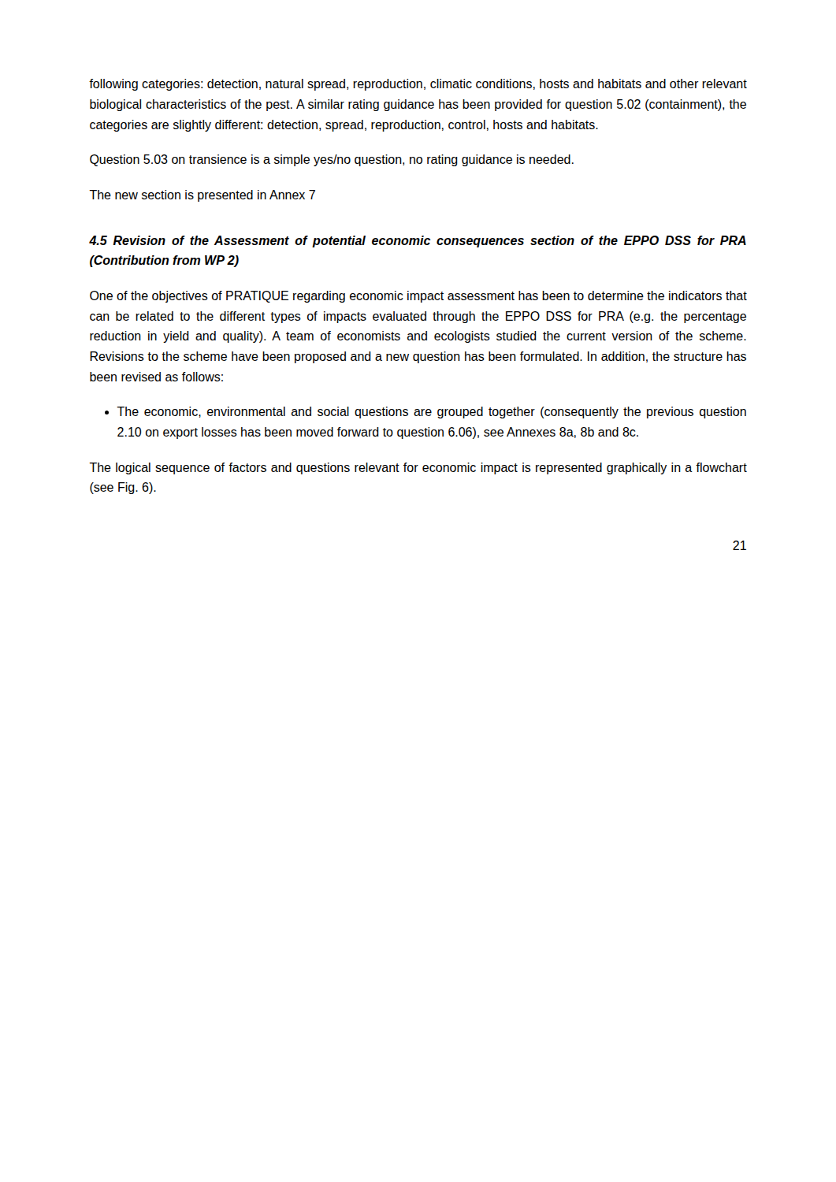following categories: detection, natural spread, reproduction, climatic conditions, hosts and habitats and other relevant biological characteristics of the pest. A similar rating guidance has been provided for question 5.02 (containment), the categories are slightly different: detection, spread, reproduction, control, hosts and habitats.
Question 5.03 on transience is a simple yes/no question, no rating guidance is needed.
The new section is presented in Annex 7
4.5 Revision of the Assessment of potential economic consequences section of the EPPO DSS for PRA (Contribution from WP 2)
One of the objectives of PRATIQUE regarding economic impact assessment has been to determine the indicators that can be related to the different types of impacts evaluated through the EPPO DSS for PRA (e.g. the percentage reduction in yield and quality). A team of economists and ecologists studied the current version of the scheme. Revisions to the scheme have been proposed and a new question has been formulated. In addition, the structure has been revised as follows:
The economic, environmental and social questions are grouped together (consequently the previous question 2.10 on export losses has been moved forward to question 6.06), see Annexes 8a, 8b and 8c.
The logical sequence of factors and questions relevant for economic impact is represented graphically in a flowchart (see Fig. 6).
21